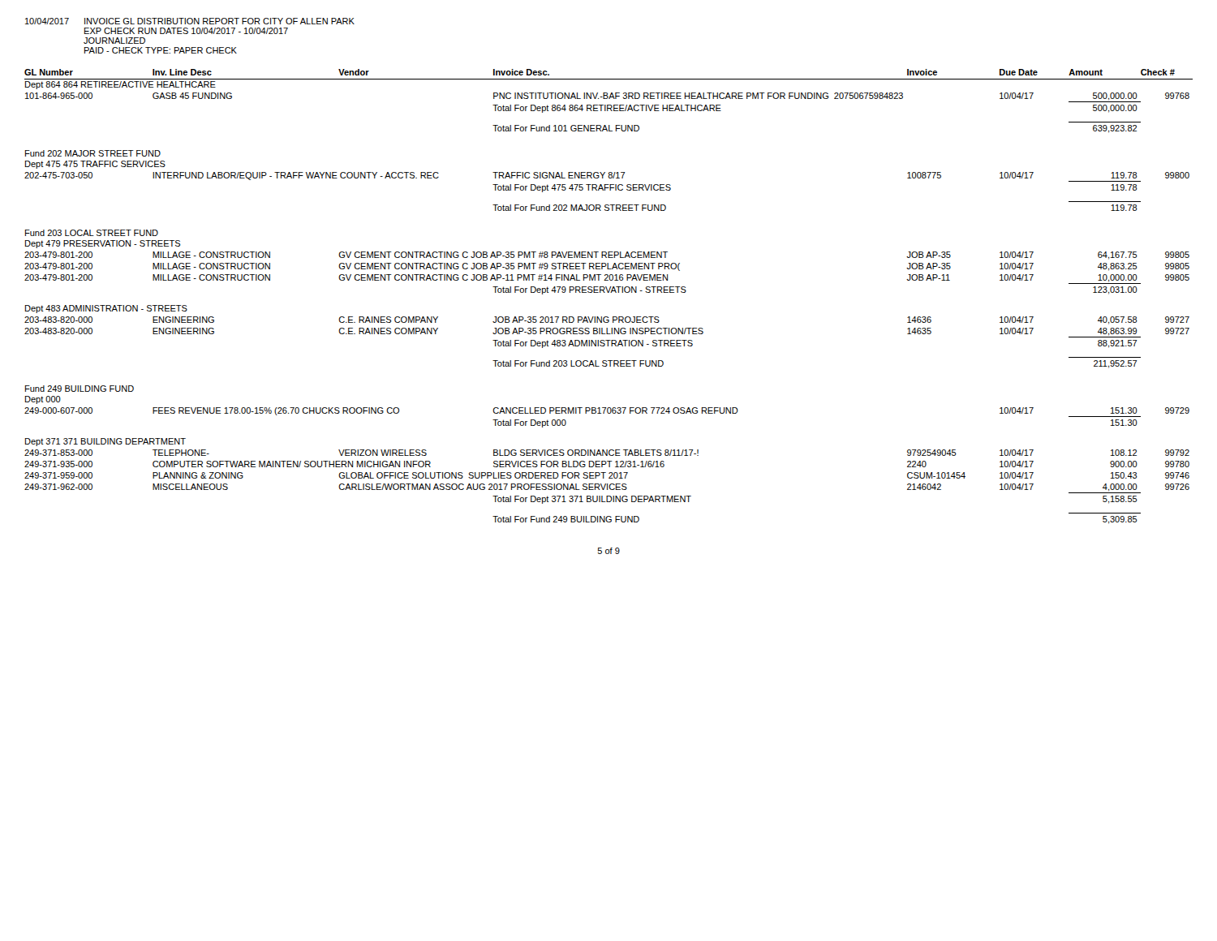| 10/04/2017 | INVOICE GL DISTRIBUTION REPORT FOR CITY OF ALLEN PARK |
| | EXP CHECK RUN DATES 10/04/2017 - 10/04/2017 |
| | JOURNALIZED |
| | PAID - CHECK TYPE: PAPER CHECK |
| GL Number | Inv. Line Desc | Vendor | Invoice Desc. | Invoice | Due Date | Amount | Check # |
| --- | --- | --- | --- | --- | --- | --- | --- |
| Dept 864 864 RETIREE/ACTIVE HEALTHCARE |
| 101-864-965-000 | GASB 45 FUNDING | | PNC INSTITUTIONAL INV.-BAF 3RD RETIREE HEALTHCARE PMT FOR FUNDING 20750675984823 | | 10/04/17 | 500,000.00 | 99768 |
| | | | Total For Dept 864 864 RETIREE/ACTIVE HEALTHCARE | | | 500,000.00 | |
| | | | Total For Fund 101 GENERAL FUND | | | 639,923.82 | |
| Fund 202 MAJOR STREET FUND |
| Dept 475 475 TRAFFIC SERVICES |
| 202-475-703-050 | INTERFUND LABOR/EQUIP - TRAFF WAYNE COUNTY - ACCTS. REC | TRAFFIC SIGNAL ENERGY 8/17 | 1008775 | 10/04/17 | 119.78 | 99800 |
| | | | Total For Dept 475 475 TRAFFIC SERVICES | | | 119.78 | |
| | | | Total For Fund 202 MAJOR STREET FUND | | | 119.78 | |
| Fund 203 LOCAL STREET FUND |
| Dept 479 PRESERVATION - STREETS |
| 203-479-801-200 | MILLAGE - CONSTRUCTION | GV CEMENT CONTRACTING C JOB AP-35 PMT #8 PAVEMENT REPLACEMENT | JOB AP-35 | 10/04/17 | 64,167.75 | 99805 |
| 203-479-801-200 | MILLAGE - CONSTRUCTION | GV CEMENT CONTRACTING C JOB AP-35 PMT #9 STREET REPLACEMENT PRO( | JOB AP-35 | 10/04/17 | 48,863.25 | 99805 |
| 203-479-801-200 | MILLAGE - CONSTRUCTION | GV CEMENT CONTRACTING C JOB AP-11 PMT #14 FINAL PMT 2016 PAVEMEN | JOB AP-11 | 10/04/17 | 10,000.00 | 99805 |
| | | | Total For Dept 479 PRESERVATION - STREETS | | | 123,031.00 | |
| Dept 483 ADMINISTRATION - STREETS |
| 203-483-820-000 | ENGINEERING | C.E. RAINES COMPANY | JOB AP-35 2017 RD PAVING PROJECTS | 14636 | 10/04/17 | 40,057.58 | 99727 |
| 203-483-820-000 | ENGINEERING | C.E. RAINES COMPANY | JOB AP-35 PROGRESS BILLING INSPECTION/TES | 14635 | 10/04/17 | 48,863.99 | 99727 |
| | | | Total For Dept 483 ADMINISTRATION - STREETS | | | 88,921.57 | |
| | | | Total For Fund 203 LOCAL STREET FUND | | | 211,952.57 | |
| Fund 249 BUILDING FUND |
| Dept 000 |
| 249-000-607-000 | FEES REVENUE 178.00-15% (26.70 CHUCKS ROOFING CO | CANCELLED PERMIT PB170637 FOR 7724 OSAG REFUND | | 10/04/17 | 151.30 | 99729 |
| | | | Total For Dept 000 | | | 151.30 | |
| Dept 371 371 BUILDING DEPARTMENT |
| 249-371-853-000 | TELEPHONE- | VERIZON WIRELESS | BLDG SERVICES ORDINANCE TABLETS 8/11/17-! | 9792549045 | 10/04/17 | 108.12 | 99792 |
| 249-371-935-000 | COMPUTER SOFTWARE MAINTEN/ SOUTHERN MICHIGAN INFOR | SERVICES FOR BLDG DEPT 12/31-1/6/16 | 2240 | 10/04/17 | 900.00 | 99780 |
| 249-371-959-000 | PLANNING & ZONING | GLOBAL OFFICE SOLUTIONS SUPPLIES ORDERED FOR SEPT 2017 | CSUM-101454 | 10/04/17 | 150.43 | 99746 |
| 249-371-962-000 | MISCELLANEOUS | CARLISLE/WORTMAN ASSOC AUG 2017 PROFESSIONAL SERVICES | 2146042 | 10/04/17 | 4,000.00 | 99726 |
| | | | Total For Dept 371 371 BUILDING DEPARTMENT | | | 5,158.55 | |
| | | | Total For Fund 249 BUILDING FUND | | | 5,309.85 | |
5 of 9